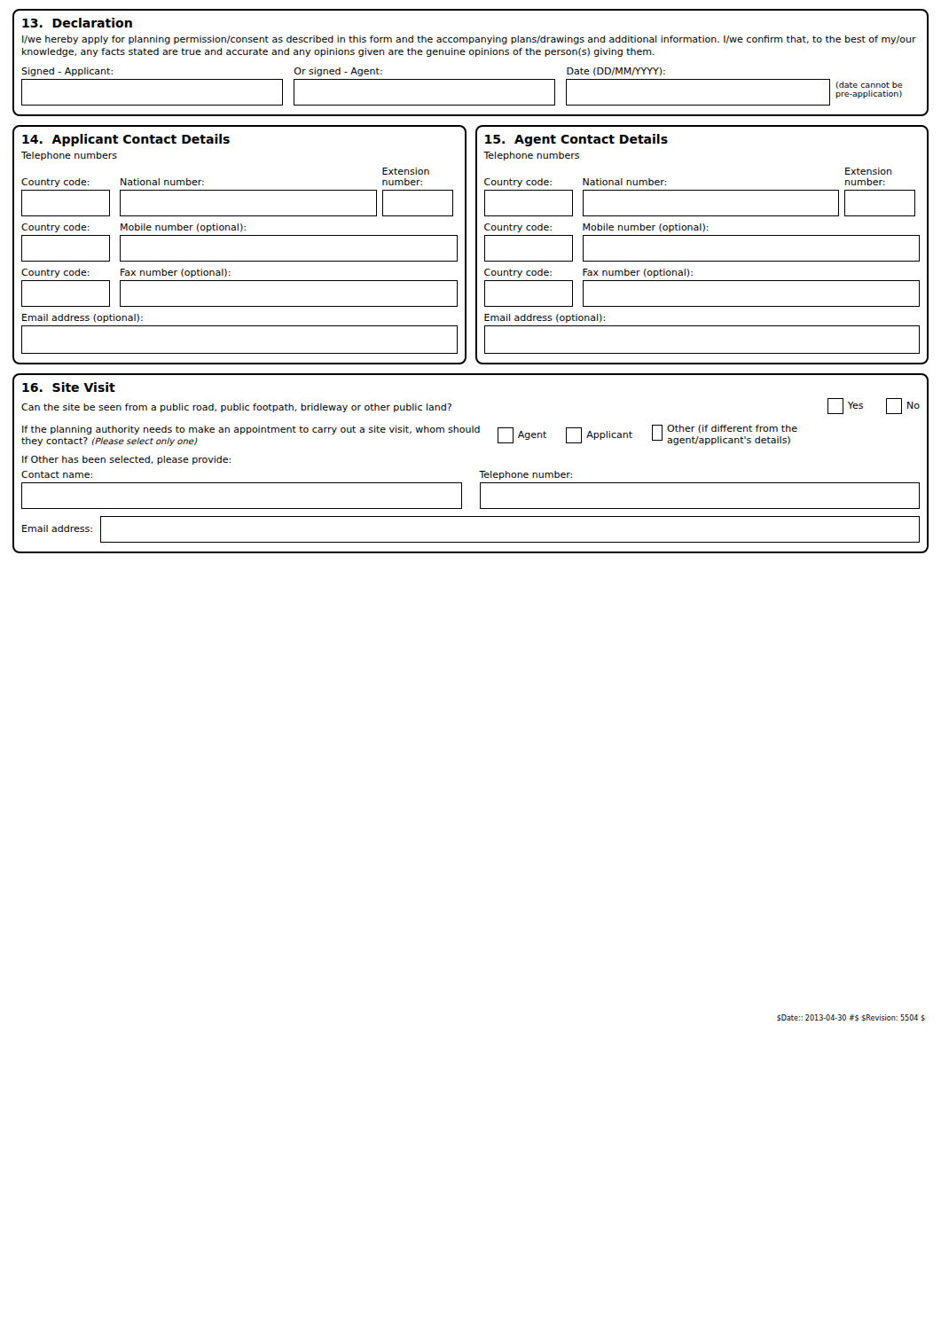13. Declaration
I/we hereby apply for planning permission/consent as described in this form and the accompanying plans/drawings and additional information. I/we confirm that, to the best of my/our knowledge, any facts stated are true and accurate and any opinions given are the genuine opinions of the person(s) giving them.
Signed - Applicant:
Or signed - Agent:
Date (DD/MM/YYYY):
(date cannot be pre-application)
14. Applicant Contact Details
Telephone numbers
Country code:
National number:
Extension
number:
Country code:
Mobile number (optional):
Country code:
Fax number (optional):
Email address (optional):
15. Agent Contact Details
Telephone numbers
Country code:
National number:
Extension
number:
Country code:
Mobile number (optional):
Country code:
Fax number (optional):
Email address (optional):
16. Site Visit
Can the site be seen from a public road, public footpath, bridleway or other public land?
Yes No
If the planning authority needs to make an appointment to carry out a site visit, whom should they contact? (Please select only one)
Agent Applicant Other (if different from the agent/applicant's details)
If Other has been selected, please provide:
Contact name:
Telephone number:
Email address:
$Date:: 2013-04-30 #$ $Revision: 5504 $